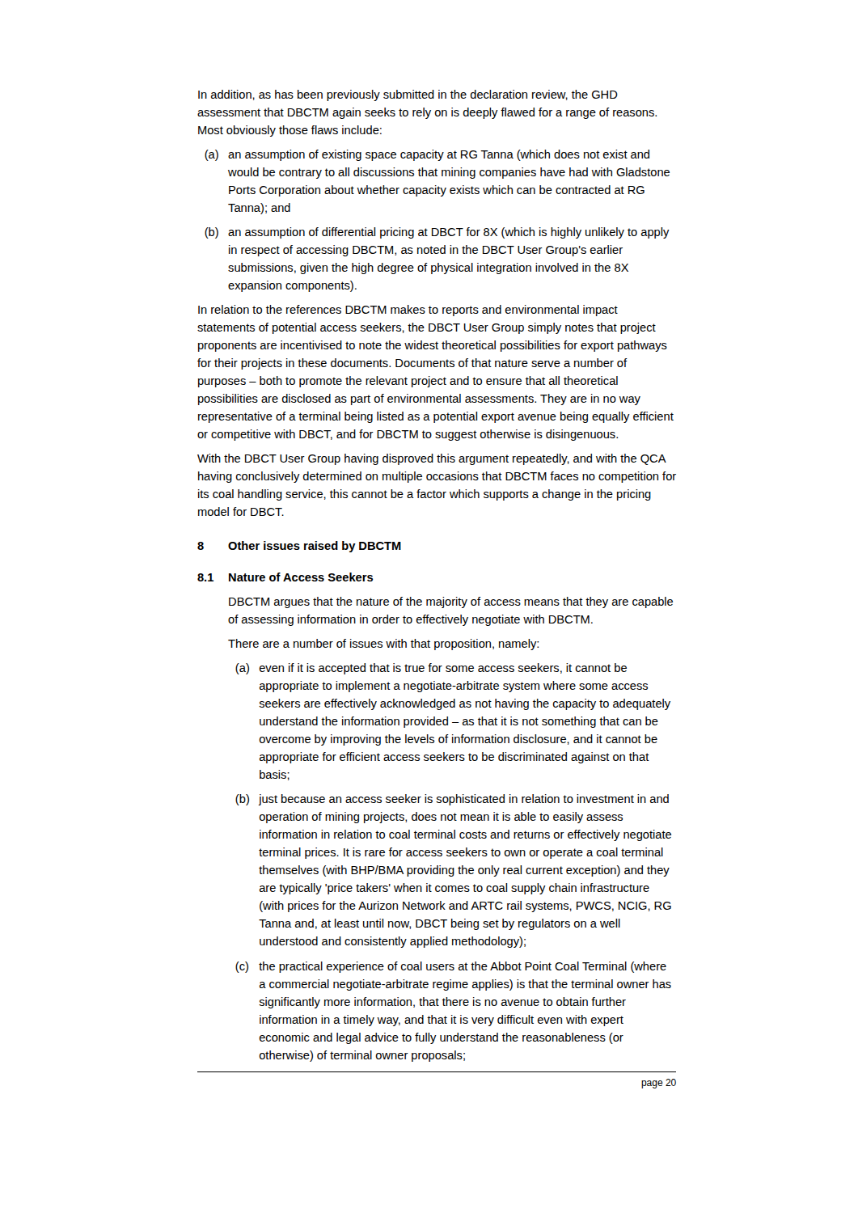In addition, as has been previously submitted in the declaration review, the GHD assessment that DBCTM again seeks to rely on is deeply flawed for a range of reasons. Most obviously those flaws include:
(a)
an assumption of existing space capacity at RG Tanna (which does not exist and would be contrary to all discussions that mining companies have had with Gladstone Ports Corporation about whether capacity exists which can be contracted at RG Tanna); and
(b)
an assumption of differential pricing at DBCT for 8X (which is highly unlikely to apply in respect of accessing DBCTM, as noted in the DBCT User Group's earlier submissions, given the high degree of physical integration involved in the 8X expansion components).
In relation to the references DBCTM makes to reports and environmental impact statements of potential access seekers, the DBCT User Group simply notes that project proponents are incentivised to note the widest theoretical possibilities for export pathways for their projects in these documents. Documents of that nature serve a number of purposes – both to promote the relevant project and to ensure that all theoretical possibilities are disclosed as part of environmental assessments. They are in no way representative of a terminal being listed as a potential export avenue being equally efficient or competitive with DBCT, and for DBCTM to suggest otherwise is disingenuous.
With the DBCT User Group having disproved this argument repeatedly, and with the QCA having conclusively determined on multiple occasions that DBCTM faces no competition for its coal handling service, this cannot be a factor which supports a change in the pricing model for DBCT.
8 Other issues raised by DBCTM
8.1 Nature of Access Seekers
DBCTM argues that the nature of the majority of access means that they are capable of assessing information in order to effectively negotiate with DBCTM.
There are a number of issues with that proposition, namely:
(a)
even if it is accepted that is true for some access seekers, it cannot be appropriate to implement a negotiate-arbitrate system where some access seekers are effectively acknowledged as not having the capacity to adequately understand the information provided – as that it is not something that can be overcome by improving the levels of information disclosure, and it cannot be appropriate for efficient access seekers to be discriminated against on that basis;
(b)
just because an access seeker is sophisticated in relation to investment in and operation of mining projects, does not mean it is able to easily assess information in relation to coal terminal costs and returns or effectively negotiate terminal prices. It is rare for access seekers to own or operate a coal terminal themselves (with BHP/BMA providing the only real current exception) and they are typically 'price takers' when it comes to coal supply chain infrastructure (with prices for the Aurizon Network and ARTC rail systems, PWCS, NCIG, RG Tanna and, at least until now, DBCT being set by regulators on a well understood and consistently applied methodology);
(c)
the practical experience of coal users at the Abbot Point Coal Terminal (where a commercial negotiate-arbitrate regime applies) is that the terminal owner has significantly more information, that there is no avenue to obtain further information in a timely way, and that it is very difficult even with expert economic and legal advice to fully understand the reasonableness (or otherwise) of terminal owner proposals;
page 20